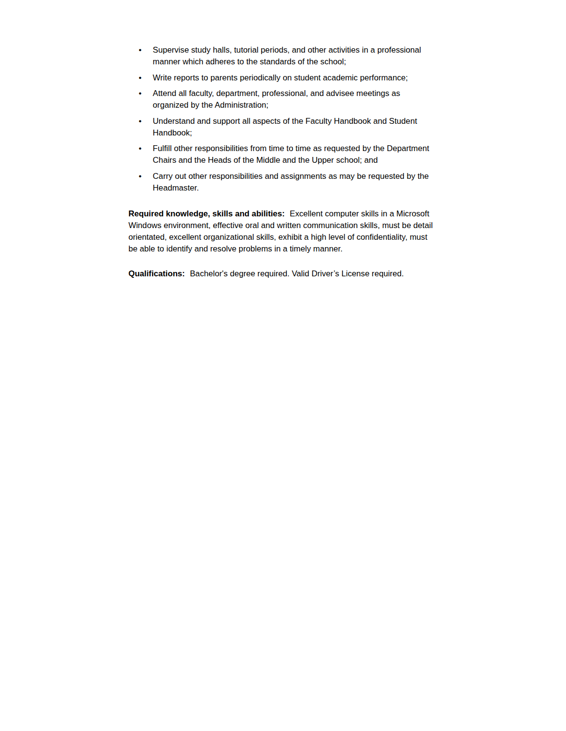Supervise study halls, tutorial periods, and other activities in a professional manner which adheres to the standards of the school;
Write reports to parents periodically on student academic performance;
Attend all faculty, department, professional, and advisee meetings as organized by the Administration;
Understand and support all aspects of the Faculty Handbook and Student Handbook;
Fulfill other responsibilities from time to time as requested by the Department Chairs and the Heads of the Middle and the Upper school; and
Carry out other responsibilities and assignments as may be requested by the Headmaster.
Required knowledge, skills and abilities: Excellent computer skills in a Microsoft Windows environment, effective oral and written communication skills, must be detail orientated, excellent organizational skills, exhibit a high level of confidentiality, must be able to identify and resolve problems in a timely manner.
Qualifications: Bachelor's degree required. Valid Driver’s License required.